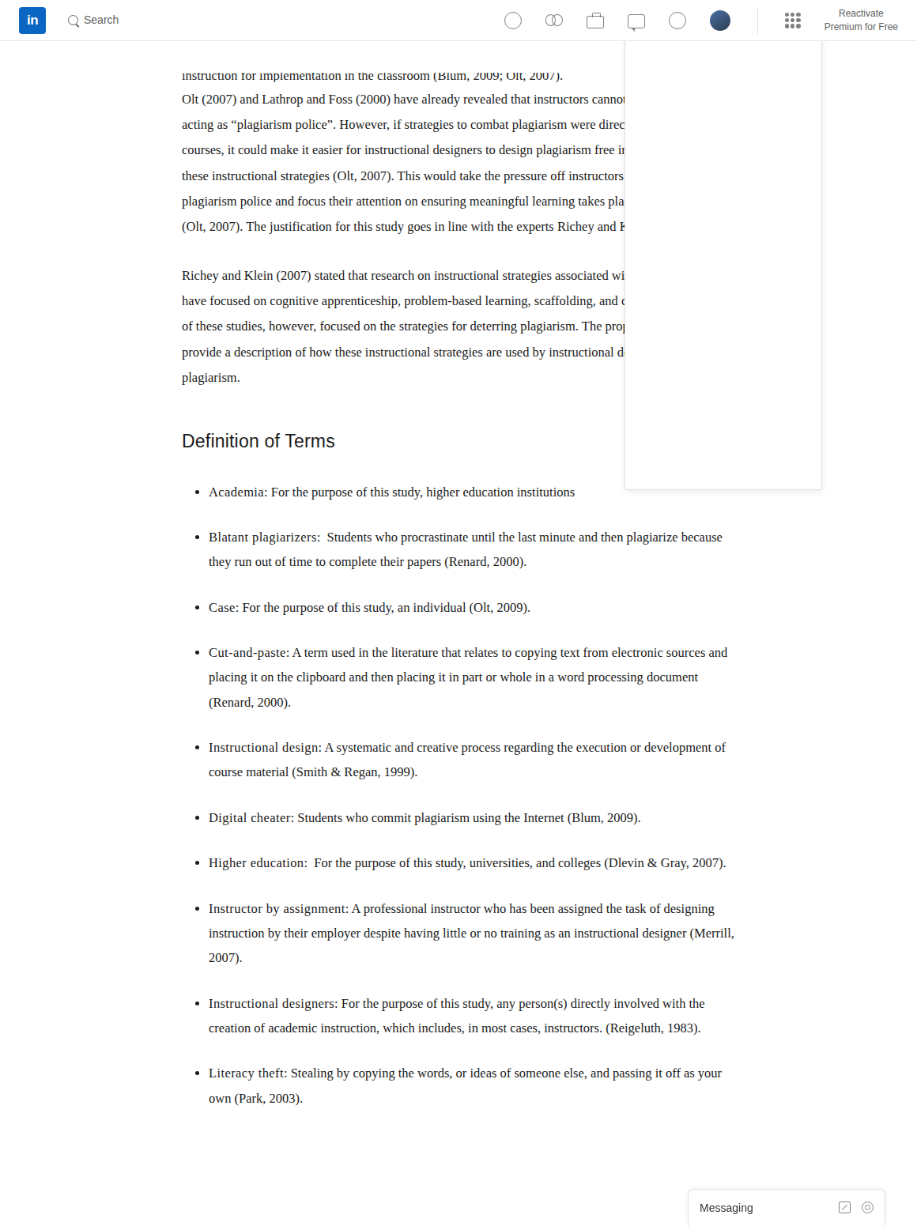in
Search
Reactivate
Premium for Free
instruction for implementation in the classroom (Blum, 2009; Olt, 2007).
Olt (2007) and Lathrop and Foss (2000) have already revealed that instructors cannot stop plagiarism by acting as “plagiarism police”. However, if strategies to combat plagiarism were directly designed into courses, it could make it easier for instructional designers to design plagiarism free instructions around these instructional strategies (Olt, 2007). This would take the pressure off instructors needing to act as plagiarism police and focus their attention on ensuring meaningful learning takes place in their classroom (Olt, 2007). The justification for this study goes in line with the experts Richey and Klein.
Richey and Klein (2007) stated that research on instructional strategies associated with constructivism have focused on cognitive apprenticeship, problem-based learning, scaffolding, and collaboration. None of these studies, however, focused on the strategies for deterring plagiarism. The proposed study aims to provide a description of how these instructional strategies are used by instructional designers to deter plagiarism.
Definition of Terms
Academia: For the purpose of this study, higher education institutions
Blatant plagiarizers: Students who procrastinate until the last minute and then plagiarize because they run out of time to complete their papers (Renard, 2000).
Case: For the purpose of this study, an individual (Olt, 2009).
Cut-and-paste: A term used in the literature that relates to copying text from electronic sources and placing it on the clipboard and then placing it in part or whole in a word processing document (Renard, 2000).
Instructional design: A systematic and creative process regarding the execution or development of course material (Smith & Regan, 1999).
Digital cheater: Students who commit plagiarism using the Internet (Blum, 2009).
Higher education: For the purpose of this study, universities, and colleges (Dlevin & Gray, 2007).
Instructor by assignment: A professional instructor who has been assigned the task of designing instruction by their employer despite having little or no training as an instructional designer (Merrill, 2007).
Instructional designers: For the purpose of this study, any person(s) directly involved with the creation of academic instruction, which includes, in most cases, instructors. (Reigeluth, 1983).
Literacy theft: Stealing by copying the words, or ideas of someone else, and passing it off as your own (Park, 2003).
Messaging